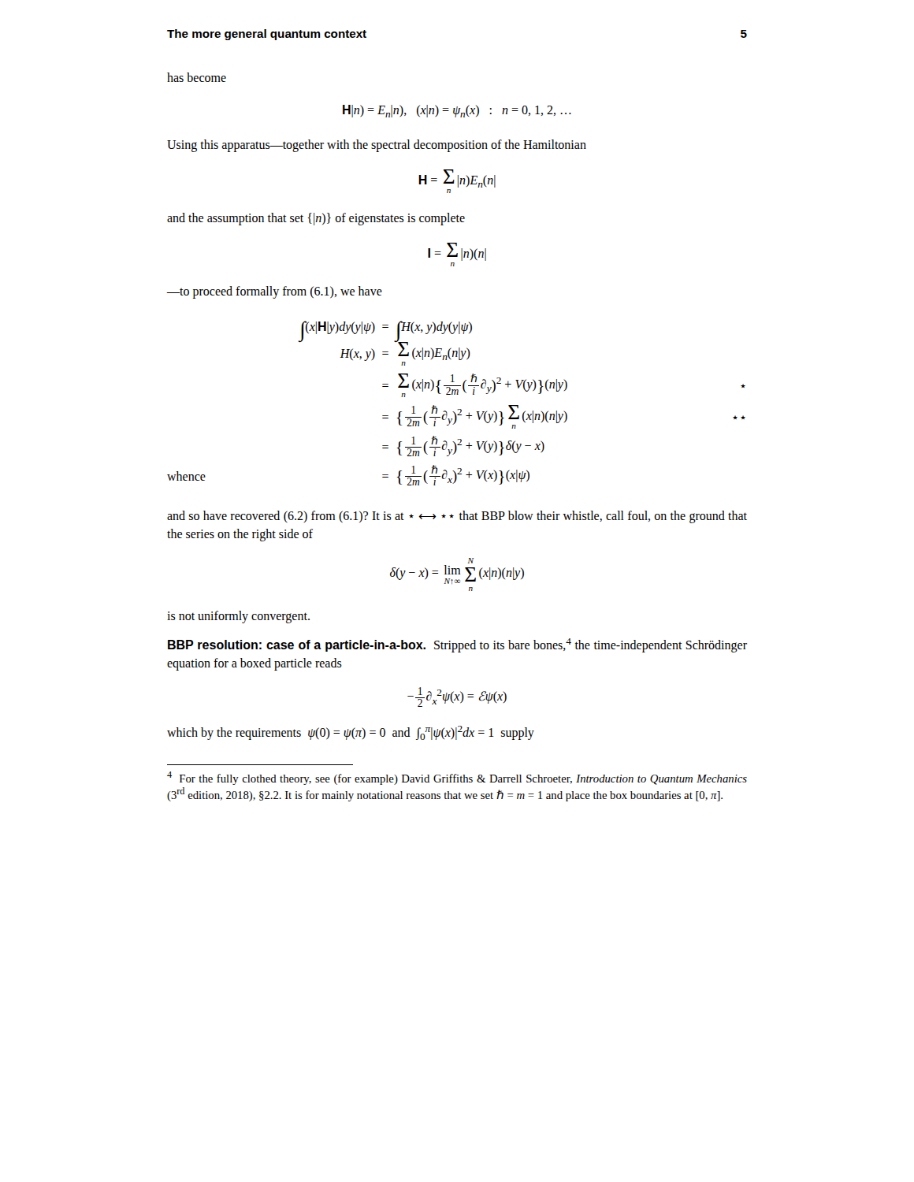The more general quantum context 5
has become
H|n) = En|n), (x|n) = ψn(x) : n = 0, 1, 2, …
Using this apparatus—together with the spectral decomposition of the Hamiltonian
H = Σn|n)En(n|
and the assumption that set {|n)} of eigenstates is complete
I = Σn|n)(n|
—to proceed formally from (6.1), we have
| | ∫ ( x / H / y ) dy ( y / ψ ) | = | ∫ H ( x , y ) dy ( y / ψ ) | |
| | H ( x , y ) | = | Σ n ( x / n ) E n ( n / y ) | |
| | | = | Σ n ( x / n ) { 1 2 m ( ℏ i ∂ y ) 2 + V ( y ) } ( n / y ) | ⋆ |
| | | = | { 1 2 m ( ℏ i ∂ y ) 2 + V ( y ) } Σ n ( x / n )( n / y ) | ⋆⋆ |
| | | = | { 1 2 m ( ℏ i ∂ y ) 2 + V ( y ) } δ ( y − x ) | |
| whence | | = | { 1 2 m ( ℏ i ∂ x ) 2 + V ( x ) } ( x / ψ ) | |
and so have recovered (6.2) from (6.1)? It is at ⋆ ⟷ ⋆⋆ that BBP blow their whistle, call foul, on the ground that the series on the right side of
δ(y − x) = lim N↑∞NΣn(x|n)(n|y)
is not uniformly convergent.
BBP resolution: case of a particle-in-a-box. Stripped to its bare bones,4 the time-independent Schrödinger equation for a boxed particle reads
−12∂x2ψ(x) = ℰψ(x)
which by the requirements ψ(0) = ψ(π) = 0 and ∫0π|ψ(x)|2dx = 1 supply
4 For the fully clothed theory, see (for example) David Griffiths & Darrell Schroeter, Introduction to Quantum Mechanics (3rd edition, 2018), §2.2. It is for mainly notational reasons that we set ℏ = m = 1 and place the box boundaries at [0, π].